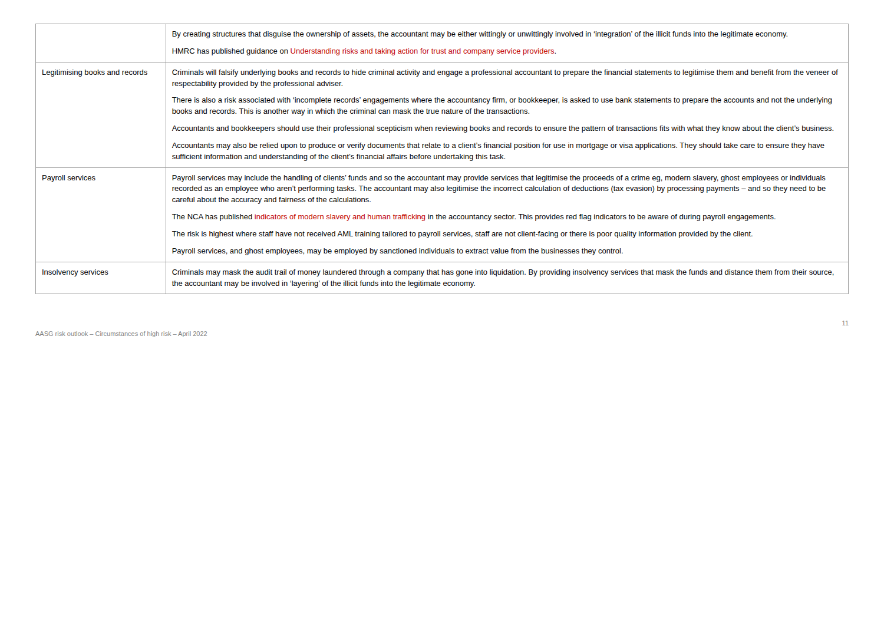| | By creating structures that disguise the ownership of assets, the accountant may be either wittingly or unwittingly involved in ‘integration’ of the illicit funds into the legitimate economy. HMRC has published guidance on Understanding risks and taking action for trust and company service providers . |
| Legitimising books and records | Criminals will falsify underlying books and records to hide criminal activity and engage a professional accountant to prepare the financial statements to legitimise them and benefit from the veneer of respectability provided by the professional adviser. There is also a risk associated with ‘incomplete records’ engagements where the accountancy firm, or bookkeeper, is asked to use bank statements to prepare the accounts and not the underlying books and records. This is another way in which the criminal can mask the true nature of the transactions. Accountants and bookkeepers should use their professional scepticism when reviewing books and records to ensure the pattern of transactions fits with what they know about the client’s business. Accountants may also be relied upon to produce or verify documents that relate to a client’s financial position for use in mortgage or visa applications. They should take care to ensure they have sufficient information and understanding of the client’s financial affairs before undertaking this task. |
| Payroll services | Payroll services may include the handling of clients’ funds and so the accountant may provide services that legitimise the proceeds of a crime eg, modern slavery, ghost employees or individuals recorded as an employee who aren’t performing tasks. The accountant may also legitimise the incorrect calculation of deductions (tax evasion) by processing payments – and so they need to be careful about the accuracy and fairness of the calculations. The NCA has published indicators of modern slavery and human trafficking in the accountancy sector. This provides red flag indicators to be aware of during payroll engagements. The risk is highest where staff have not received AML training tailored to payroll services, staff are not client-facing or there is poor quality information provided by the client. Payroll services, and ghost employees, may be employed by sanctioned individuals to extract value from the businesses they control. |
| Insolvency services | Criminals may mask the audit trail of money laundered through a company that has gone into liquidation. By providing insolvency services that mask the funds and distance them from their source, the accountant may be involved in ‘layering’ of the illicit funds into the legitimate economy. |
11 AASG risk outlook – Circumstances of high risk – April 2022